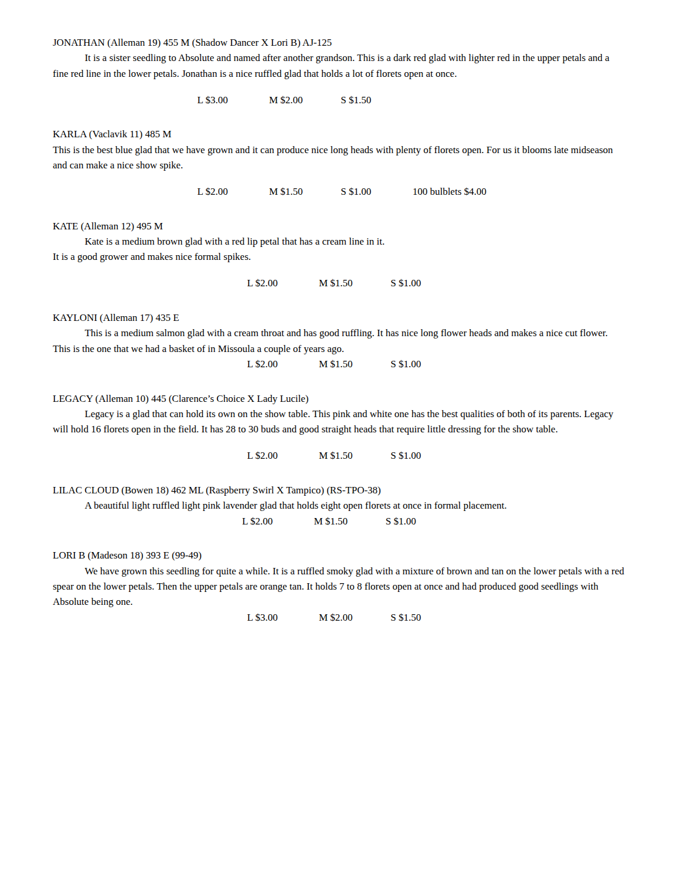JONATHAN (Alleman 19) 455 M (Shadow Dancer X Lori B) AJ-125
It is a sister seedling to Absolute and named after another grandson. This is a dark red glad with lighter red in the upper petals and a fine red line in the lower petals. Jonathan is a nice ruffled glad that holds a lot of florets open at once.
L $3.00 M $2.00 S $1.50
KARLA (Vaclavik 11) 485 M
This is the best blue glad that we have grown and it can produce nice long heads with plenty of florets open. For us it blooms late midseason and can make a nice show spike.
L $2.00 M $1.50 S $1.00100 bulblets $4.00
KATE (Alleman 12) 495 M
Kate is a medium brown glad with a red lip petal that has a cream line in it.
It is a good grower and makes nice formal spikes.
L $2.00 M $1.50 S $1.00
KAYLONI (Alleman 17) 435 E
This is a medium salmon glad with a cream throat and has good ruffling. It has nice long flower heads and makes a nice cut flower. This is the one that we had a basket of in Missoula a couple of years ago.
L $2.00 M $1.50 S $1.00
LEGACY (Alleman 10) 445 (Clarence’s Choice X Lady Lucile)
Legacy is a glad that can hold its own on the show table. This pink and white one has the best qualities of both of its parents. Legacy will hold 16 florets open in the field. It has 28 to 30 buds and good straight heads that require little dressing for the show table.
L $2.00 M $1.50 S $1.00
LILAC CLOUD (Bowen 18) 462 ML (Raspberry Swirl X Tampico) (RS-TPO-38)
A beautiful light ruffled light pink lavender glad that holds eight open florets at once in formal placement.
L $2.00 M $1.50 S $1.00
LORI B (Madeson 18) 393 E (99-49)
We have grown this seedling for quite a while. It is a ruffled smoky glad with a mixture of brown and tan on the lower petals with a red spear on the lower petals. Then the upper petals are orange tan. It holds 7 to 8 florets open at once and had produced good seedlings with Absolute being one.
L $3.00 M $2.00 S $1.50